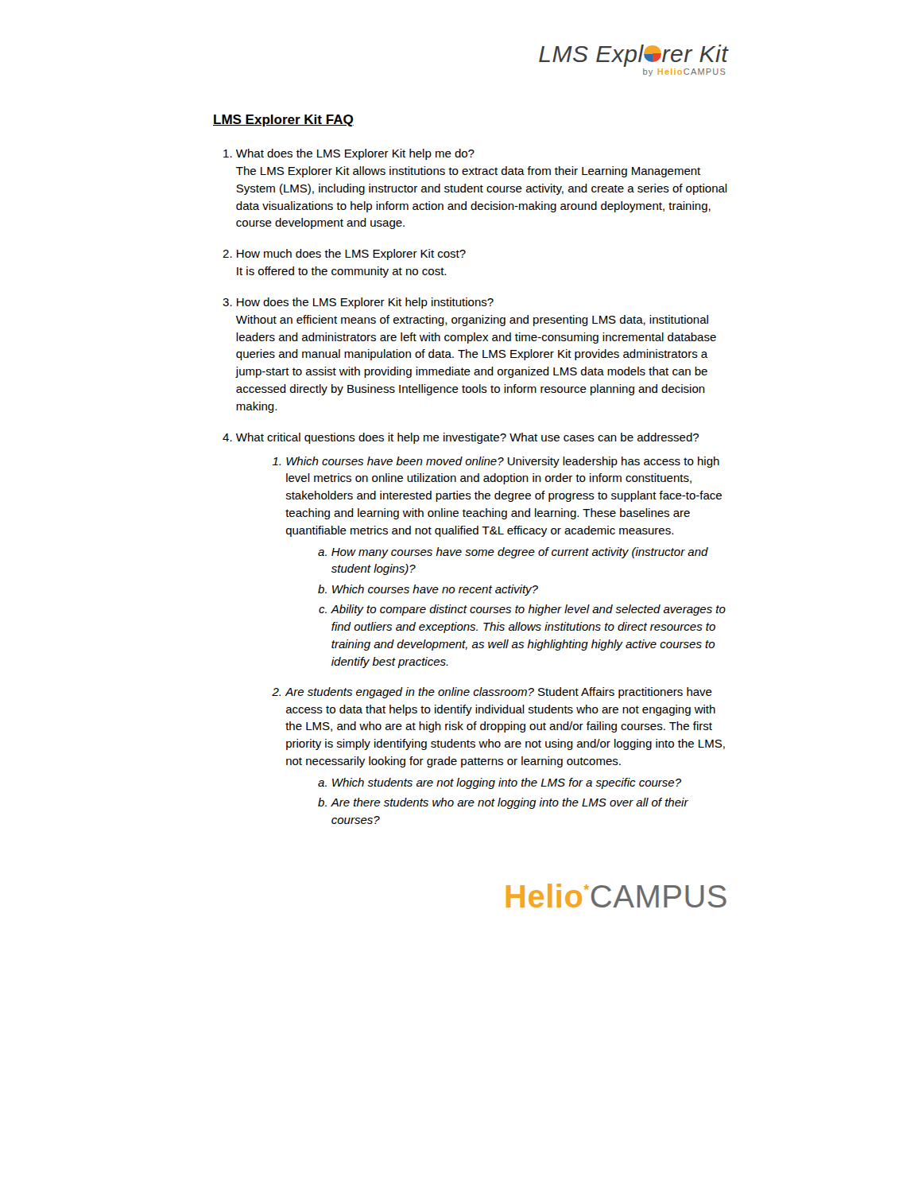LMS Expl rer Kit
by Helio CAMPUS
LMS Explorer Kit FAQ
What does the LMS Explorer Kit help me do?
The LMS Explorer Kit allows institutions to extract data from their Learning Management System (LMS), including instructor and student course activity, and create a series of optional data visualizations to help inform action and decision-making around deployment, training, course development and usage.
How much does the LMS Explorer Kit cost?
It is offered to the community at no cost.
How does the LMS Explorer Kit help institutions?
Without an efficient means of extracting, organizing and presenting LMS data, institutional leaders and administrators are left with complex and time-consuming incremental database queries and manual manipulation of data. The LMS Explorer Kit provides administrators a jump-start to assist with providing immediate and organized LMS data models that can be accessed directly by Business Intelligence tools to inform resource planning and decision making.
What critical questions does it help me investigate? What use cases can be addressed?
Which courses have been moved online? University leadership has access to high level metrics on online utilization and adoption in order to inform constituents, stakeholders and interested parties the degree of progress to supplant face-to-face teaching and learning with online teaching and learning. These baselines are quantifiable metrics and not qualified T&L efficacy or academic measures.
How many courses have some degree of current activity (instructor and student logins)?
Which courses have no recent activity?
Ability to compare distinct courses to higher level and selected averages to find outliers and exceptions. This allows institutions to direct resources to training and development, as well as highlighting highly active courses to identify best practices.
Are students engaged in the online classroom? Student Affairs practitioners have access to data that helps to identify individual students who are not engaging with the LMS, and who are at high risk of dropping out and/or failing courses. The first priority is simply identifying students who are not using and/or logging into the LMS, not necessarily looking for grade patterns or learning outcomes.
Which students are not logging into the LMS for a specific course?
Are there students who are not logging into the LMS over all of their courses?
Helio*CAMPUS